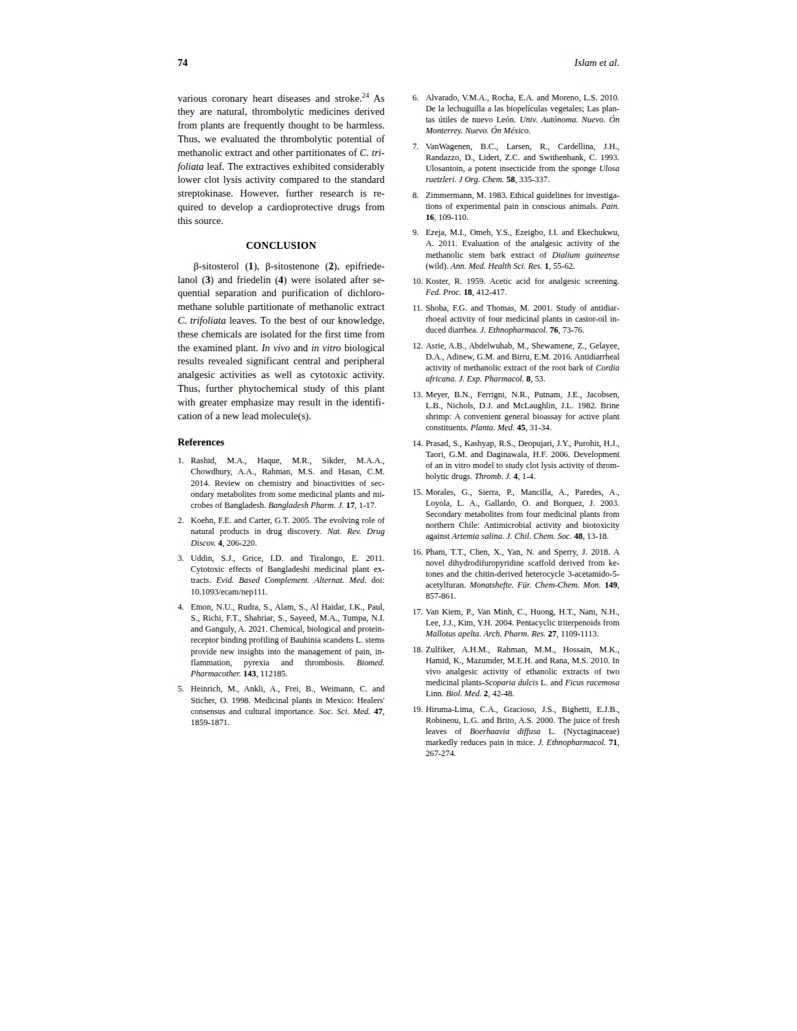74 Islam et al.
various coronary heart diseases and stroke.24 As they are natural, thrombolytic medicines derived from plants are frequently thought to be harmless. Thus, we evaluated the thrombolytic potential of methanolic extract and other partitionates of C. trifoliata leaf. The extractives exhibited considerably lower clot lysis activity compared to the standard streptokinase. However, further research is required to develop a cardioprotective drugs from this source.
CONCLUSION
β-sitosterol (1), β-sitostenone (2), epifriedelanol (3) and friedelin (4) were isolated after sequential separation and purification of dichloromethane soluble partitionate of methanolic extract C. trifoliata leaves. To the best of our knowledge, these chemicals are isolated for the first time from the examined plant. In vivo and in vitro biological results revealed significant central and peripheral analgesic activities as well as cytotoxic activity. Thus, further phytochemical study of this plant with greater emphasize may result in the identification of a new lead molecule(s).
References
Rashid, M.A., Haque, M.R., Sikder, M.A.A., Chowdhury, A.A., Rahman, M.S. and Hasan, C.M. 2014. Review on chemistry and bioactivities of secondary metabolites from some medicinal plants and microbes of Bangladesh. Bangladesh Pharm. J. 17, 1-17.
Koehn, F.E. and Carter, G.T. 2005. The evolving role of natural products in drug discovery. Nat. Rev. Drug Discov. 4, 206-220.
Uddin, S.J., Grice, I.D. and Tiralongo, E. 2011. Cytotoxic effects of Bangladeshi medicinal plant extracts. Evid. Based Complement. Alternat. Med. doi: 10.1093/ecam/nep111.
Emon, N.U., Rudra, S., Alam, S., Al Haidar, I.K., Paul, S., Richi, F.T., Shahriar, S., Sayeed, M.A., Tumpa, N.I. and Ganguly, A. 2021. Chemical, biological and protein-receptor binding profiling of Bauhinia scandens L. stems provide new insights into the management of pain, inflammation, pyrexia and thrombosis. Biomed. Pharmacother. 143, 112185.
Heinrich, M., Ankli, A., Frei, B., Weimann, C. and Sticher, O. 1998. Medicinal plants in Mexico: Healers' consensus and cultural importance. Soc. Sci. Med. 47, 1859-1871.
Alvarado, V.M.A., Rocha, E.A. and Moreno, L.S. 2010. De la lechuguilla a las biopelículas vegetales; Las plantas útiles de nuevo León. Univ. Autónoma. Nuevo. Ón Monterrey. Nuevo. Ón México.
VanWagenen, B.C., Larsen, R., Cardellina, J.H., Randazzo, D., Lidert, Z.C. and Swithenbank, C. 1993. Ulosantoin, a potent insecticide from the sponge Ulosa ruetzleri. J Org. Chem. 58, 335-337.
Zimmermann, M. 1983. Ethical guidelines for investigations of experimental pain in conscious animals. Pain. 16, 109-110.
Ezeja, M.I., Omeh, Y.S., Ezeigbo, I.I. and Ekechukwu, A. 2011. Evaluation of the analgesic activity of the methanolic stem bark extract of Dialium guineense (wild). Ann. Med. Health Sci. Res. 1, 55-62.
Koster, R. 1959. Acetic acid for analgesic screening. Fed. Proc. 18, 412-417.
Shoba, F.G. and Thomas, M. 2001. Study of antidiarrhoeal activity of four medicinal plants in castor-oil induced diarrhea. J. Ethnopharmacol. 76, 73-76.
Asrie, A.B., Abdelwuhab, M., Shewamene, Z., Gelayee, D.A., Adinew, G.M. and Birru, E.M. 2016. Antidiarrheal activity of methanolic extract of the root bark of Cordia africana. J. Exp. Pharmacol. 8, 53.
Meyer, B.N., Ferrigni, N.R., Putnam, J.E., Jacobsen, L.B., Nichols, D.J. and McLaughlin, J.L. 1982. Brine shrimp: A convenient general bioassay for active plant constituents. Planta. Med. 45, 31-34.
Prasad, S., Kashyap, R.S., Deopujari, J.Y., Purohit, H.J., Taori, G.M. and Daginawala, H.F. 2006. Development of an in vitro model to study clot lysis activity of thrombolytic drugs. Thromb. J. 4, 1-4.
Morales, G., Sierra, P., Mancilla, A., Paredes, A., Loyola, L. A., Gallardo, O. and Borquez, J. 2003. Secondary metabolites from four medicinal plants from northern Chile: Antimicrobial activity and biotoxicity against Artemia salina. J. Chil. Chem. Soc. 48, 13-18.
Pham, T.T., Chen, X., Yan, N. and Sperry, J. 2018. A novel dihydrodifuropyridine scaffold derived from ketones and the chitin-derived heterocycle 3-acetamido-5-acetylfuran. Monatshefte. Für. Chem-Chem. Mon. 149, 857-861.
Van Kiem, P., Van Minh, C., Huong, H.T., Nam, N.H., Lee, J.J., Kim, Y.H. 2004. Pentacyclic triterpenoids from Mallotus apelta. Arch. Pharm. Res. 27, 1109-1113.
Zulfiker, A.H.M., Rahman, M.M., Hossain, M.K., Hamid, K., Mazumder, M.E.H. and Rana, M.S. 2010. In vivo analgesic activity of ethanolic extracts of two medicinal plants-Scoparia dulcis L. and Ficus racemosa Linn. Biol. Med. 2, 42-48.
Hiruma-Lima, C.A., Gracioso, J.S., Bighetti, E.J.B., Robineou, L.G. and Brito, A.S. 2000. The juice of fresh leaves of Boerhaavia diffusa L. (Nyctaginaceae) markedly reduces pain in mice. J. Ethnopharmacol. 71, 267-274.